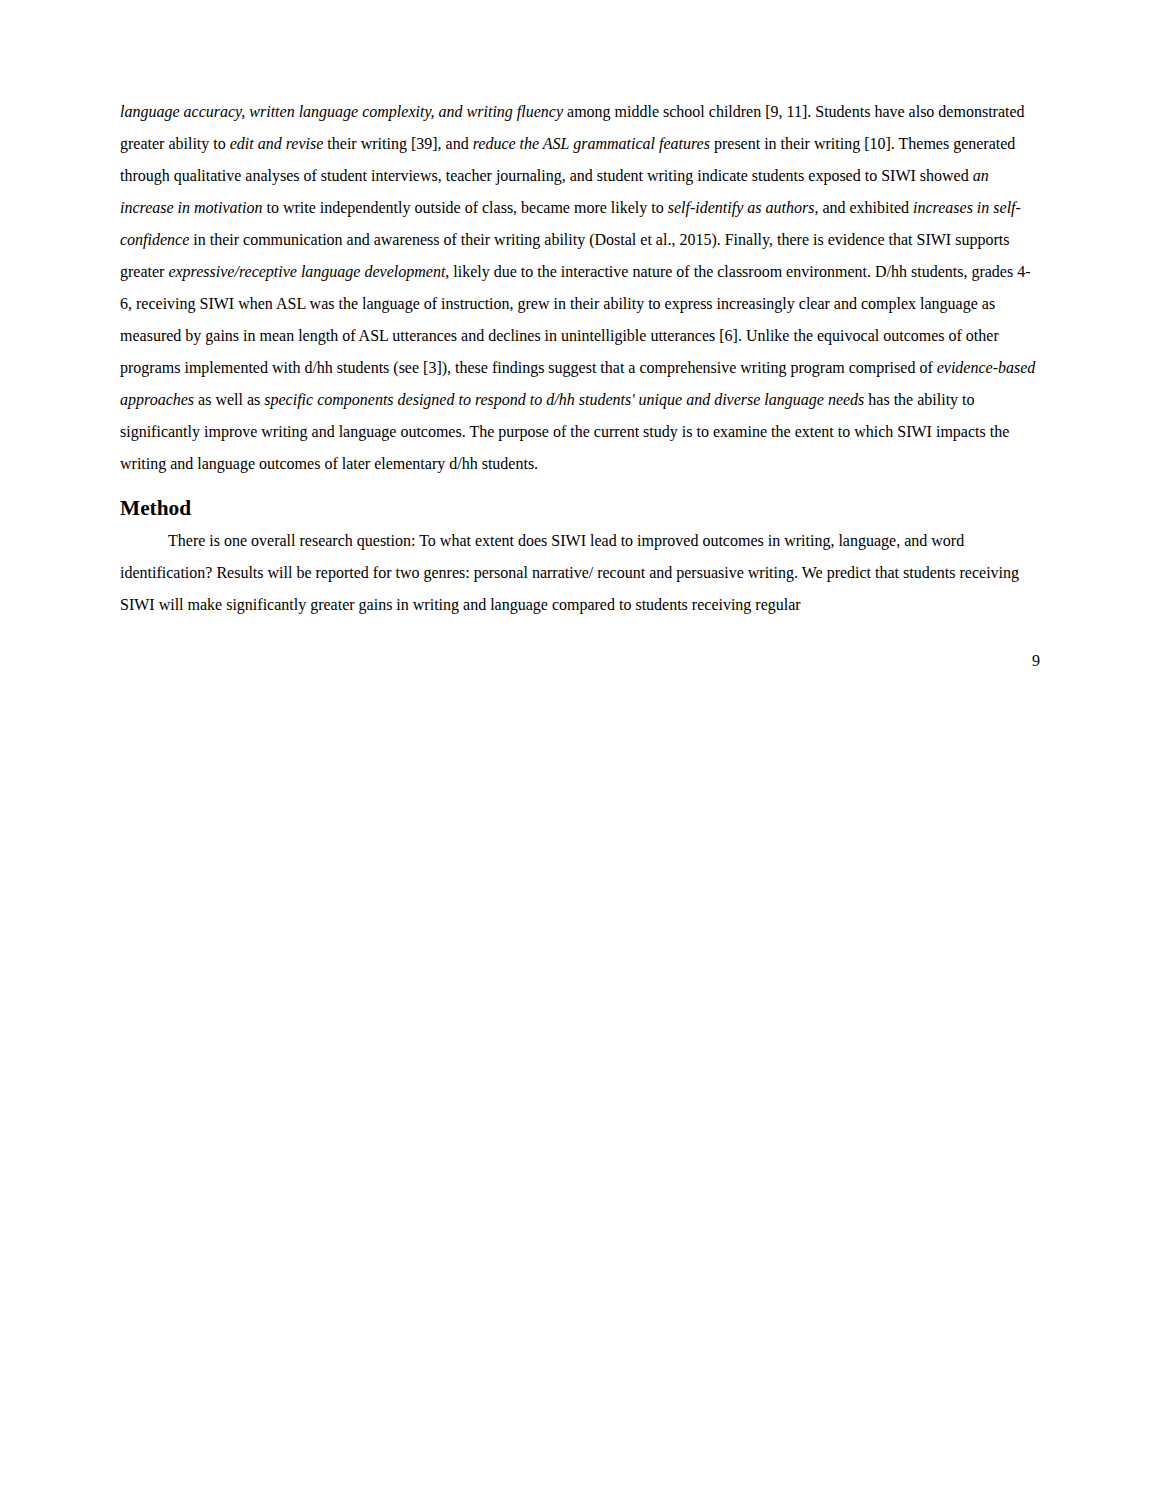language accuracy, written language complexity, and writing fluency among middle school children [9, 11]. Students have also demonstrated greater ability to edit and revise their writing [39], and reduce the ASL grammatical features present in their writing [10]. Themes generated through qualitative analyses of student interviews, teacher journaling, and student writing indicate students exposed to SIWI showed an increase in motivation to write independently outside of class, became more likely to self-identify as authors, and exhibited increases in self-confidence in their communication and awareness of their writing ability (Dostal et al., 2015). Finally, there is evidence that SIWI supports greater expressive/receptive language development, likely due to the interactive nature of the classroom environment. D/hh students, grades 4-6, receiving SIWI when ASL was the language of instruction, grew in their ability to express increasingly clear and complex language as measured by gains in mean length of ASL utterances and declines in unintelligible utterances [6]. Unlike the equivocal outcomes of other programs implemented with d/hh students (see [3]), these findings suggest that a comprehensive writing program comprised of evidence-based approaches as well as specific components designed to respond to d/hh students' unique and diverse language needs has the ability to significantly improve writing and language outcomes. The purpose of the current study is to examine the extent to which SIWI impacts the writing and language outcomes of later elementary d/hh students.
Method
There is one overall research question: To what extent does SIWI lead to improved outcomes in writing, language, and word identification? Results will be reported for two genres: personal narrative/ recount and persuasive writing. We predict that students receiving SIWI will make significantly greater gains in writing and language compared to students receiving regular
9